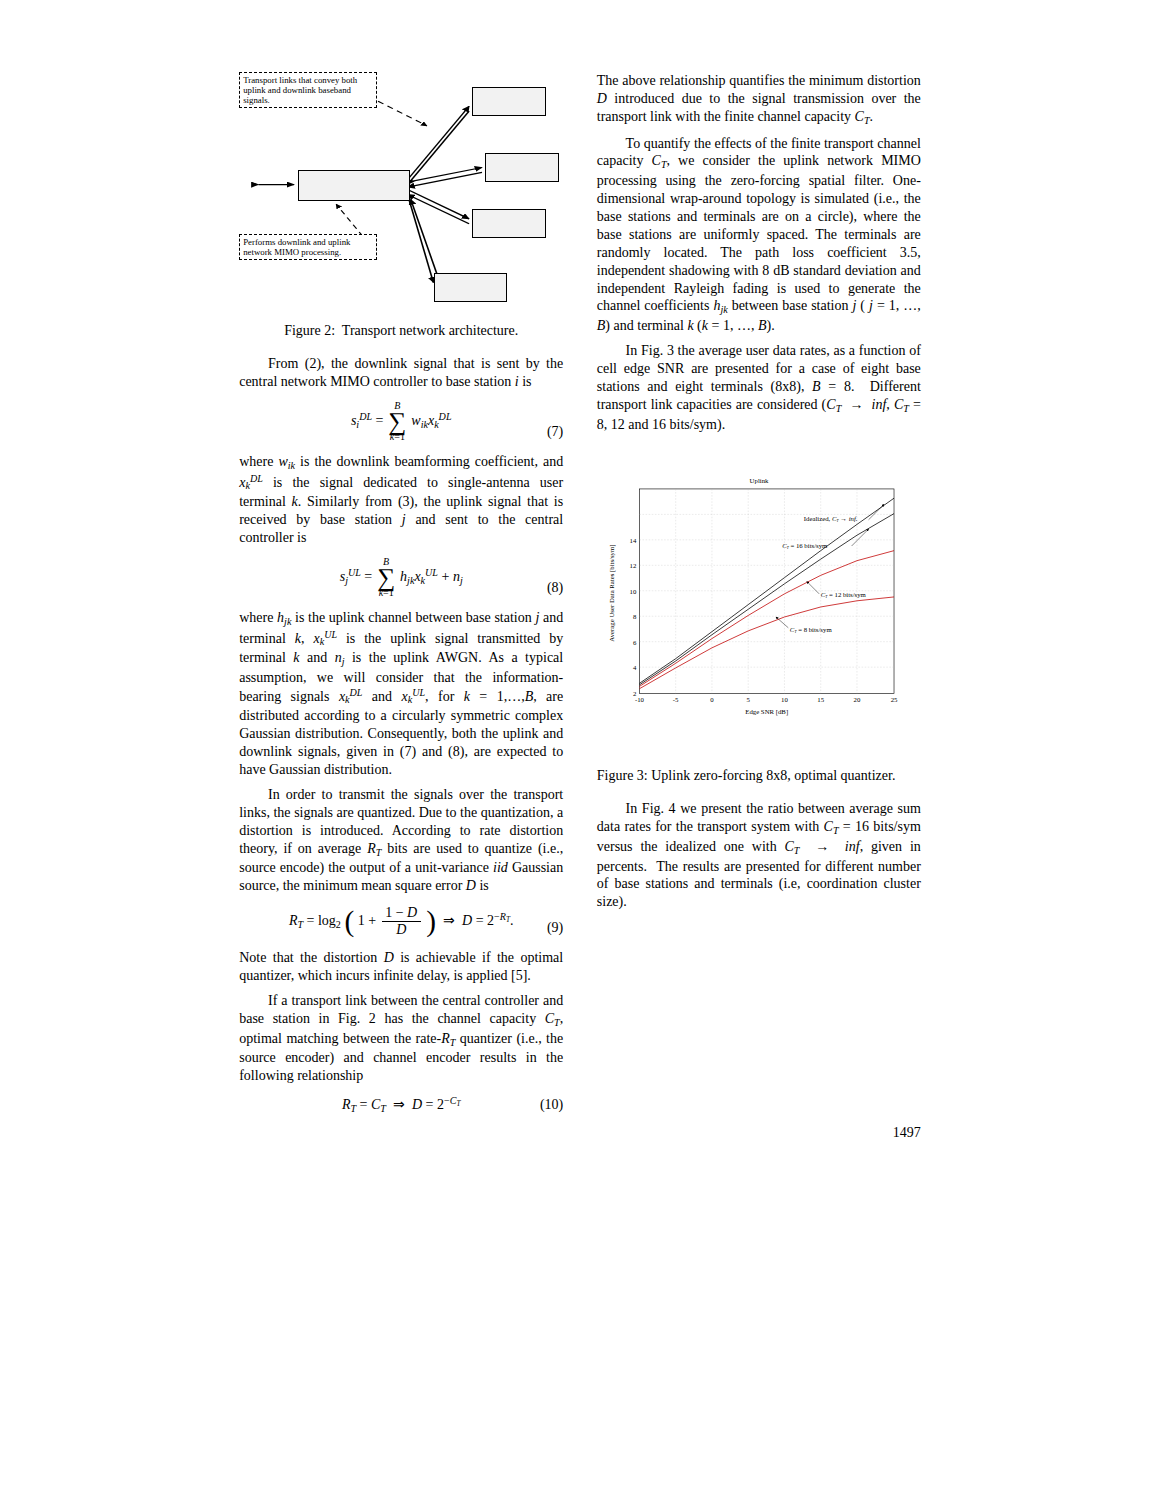Transport links that convey both uplink and downlink baseband signals.
Performs downlink and uplink network MIMO processing.
Figure 2: Transport network architecture.
From (2), the downlink signal that is sent by the central network MIMO controller to base station i is
siDL = B∑k=1 wikxkDL
(7)
where wik is the downlink beamforming coefficient, and xkDL is the signal dedicated to single-antenna user terminal k. Similarly from (3), the uplink signal that is received by base station j and sent to the central controller is
sjUL = B∑k=1 hjkxkUL + nj
(8)
where hjk is the uplink channel between base station j and terminal k, xkUL is the uplink signal transmitted by terminal k and nj is the uplink AWGN. As a typical assumption, we will consider that the information-bearing signals xkDL and xkUL, for k = 1,…,B, are distributed according to a circularly symmetric complex Gaussian distribution. Consequently, both the uplink and downlink signals, given in (7) and (8), are expected to have Gaussian distribution.
In order to transmit the signals over the transport links, the signals are quantized. Due to the quantization, a distortion is introduced. According to rate distortion theory, if on average RT bits are used to quantize (i.e., source encode) the output of a unit-variance iid Gaussian source, the minimum mean square error D is
RT = log2 ( 1 + 1 − D D ) ⇒ D = 2−RT.
(9)
Note that the distortion D is achievable if the optimal quantizer, which incurs infinite delay, is applied [5].
If a transport link between the central controller and base station in Fig. 2 has the channel capacity CT, optimal matching between the rate-RT quantizer (i.e., the source encoder) and channel encoder results in the following relationship
RT = CT ⇒ D = 2−CT
(10)
The above relationship quantifies the minimum distortion D introduced due to the signal transmission over the transport link with the finite channel capacity CT.
To quantify the effects of the finite transport channel capacity CT, we consider the uplink network MIMO processing using the zero-forcing spatial filter. One-dimensional wrap-around topology is simulated (i.e., the base stations and terminals are on a circle), where the base stations are uniformly spaced. The terminals are randomly located. The path loss coefficient 3.5, independent shadowing with 8 dB standard deviation and independent Rayleigh fading is used to generate the channel coefficients hjk between base station j ( j = 1, …, B) and terminal k (k = 1, …, B).
In Fig. 3 the average user data rates, as a function of cell edge SNR are presented for a case of eight base stations and eight terminals (8x8), B = 8. Different transport link capacities are considered (CT → inf, CT = 8, 12 and 16 bits/sym).
Uplink 2 4 6 8 10 12 14 -10 -5 0 5 10 15 20 25 Edge SNR [dB] Average User Data Rates [bits/sym] Idealized, CT → inf. CT = 16 bits/sym CT = 12 bits/sym CT = 8 bits/sym
Figure 3: Uplink zero-forcing 8x8, optimal quantizer.
In Fig. 4 we present the ratio between average sum data rates for the transport system with CT = 16 bits/sym versus the idealized one with CT → inf, given in percents. The results are presented for different number of base stations and terminals (i.e, coordination cluster size).
1497